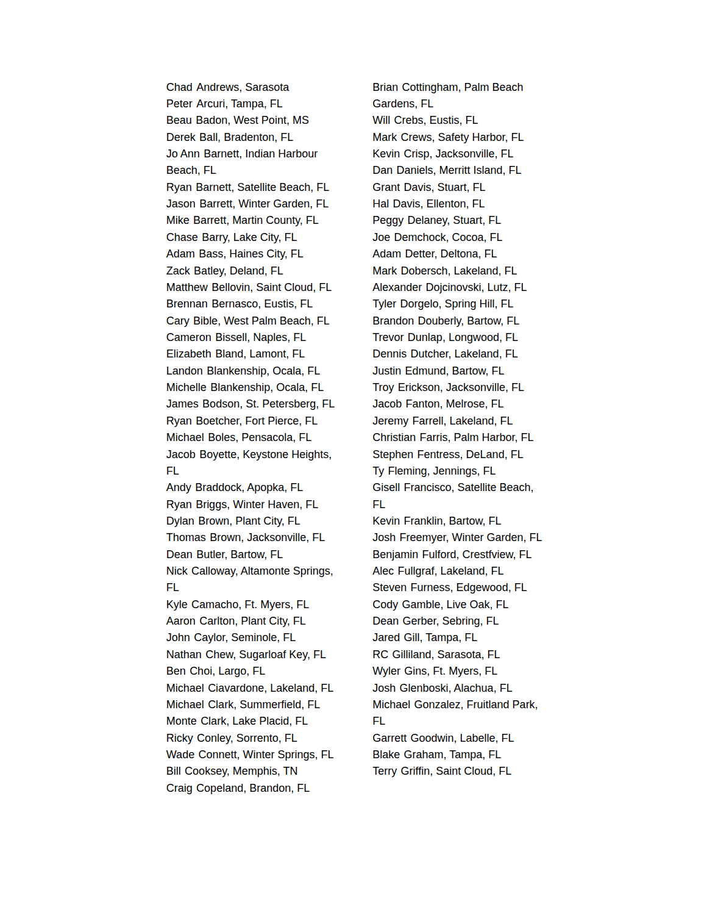Chad Andrews, Sarasota
Peter Arcuri, Tampa, FL
Beau Badon, West Point, MS
Derek Ball, Bradenton, FL
Jo Ann Barnett, Indian Harbour Beach, FL
Ryan Barnett, Satellite Beach, FL
Jason Barrett, Winter Garden, FL
Mike Barrett, Martin County, FL
Chase Barry, Lake City, FL
Adam Bass, Haines City, FL
Zack Batley, Deland, FL
Matthew Bellovin, Saint Cloud, FL
Brennan Bernasco, Eustis, FL
Cary Bible, West Palm Beach, FL
Cameron Bissell, Naples, FL
Elizabeth Bland, Lamont, FL
Landon Blankenship, Ocala, FL
Michelle Blankenship, Ocala, FL
James Bodson, St. Petersberg, FL
Ryan Boetcher, Fort Pierce, FL
Michael Boles, Pensacola, FL
Jacob Boyette, Keystone Heights, FL
Andy Braddock, Apopka, FL
Ryan Briggs, Winter Haven, FL
Dylan Brown, Plant City, FL
Thomas Brown, Jacksonville, FL
Dean Butler, Bartow, FL
Nick Calloway, Altamonte Springs, FL
Kyle Camacho, Ft. Myers, FL
Aaron Carlton, Plant City, FL
John Caylor, Seminole, FL
Nathan Chew, Sugarloaf Key, FL
Ben Choi, Largo, FL
Michael Ciavardone, Lakeland, FL
Michael Clark, Summerfield, FL
Monte Clark, Lake Placid, FL
Ricky Conley, Sorrento, FL
Wade Connett, Winter Springs, FL
Bill Cooksey, Memphis, TN
Craig Copeland, Brandon, FL
Brian Cottingham, Palm Beach Gardens, FL
Will Crebs, Eustis, FL
Mark Crews, Safety Harbor, FL
Kevin Crisp, Jacksonville, FL
Dan Daniels, Merritt Island, FL
Grant Davis, Stuart, FL
Hal Davis, Ellenton, FL
Peggy Delaney, Stuart, FL
Joe Demchock, Cocoa, FL
Adam Detter, Deltona, FL
Mark Dobersch, Lakeland, FL
Alexander Dojcinovski, Lutz, FL
Tyler Dorgelo, Spring Hill, FL
Brandon Douberly, Bartow, FL
Trevor Dunlap, Longwood, FL
Dennis Dutcher, Lakeland, FL
Justin Edmund, Bartow, FL
Troy Erickson, Jacksonville, FL
Jacob Fanton, Melrose, FL
Jeremy Farrell, Lakeland, FL
Christian Farris, Palm Harbor, FL
Stephen Fentress, DeLand, FL
Ty Fleming, Jennings, FL
Gisell Francisco, Satellite Beach, FL
Kevin Franklin, Bartow, FL
Josh Freemyer, Winter Garden, FL
Benjamin Fulford, Crestfview, FL
Alec Fullgraf, Lakeland, FL
Steven Furness, Edgewood, FL
Cody Gamble, Live Oak, FL
Dean Gerber, Sebring, FL
Jared Gill, Tampa, FL
RCGilliland, Sarasota, FL
Wyler Gins, Ft. Myers, FL
Josh Glenboski, Alachua, FL
Michael Gonzalez, Fruitland Park, FL
Garrett Goodwin, Labelle, FL
Blake Graham, Tampa, FL
Terry Griffin, Saint Cloud, FL